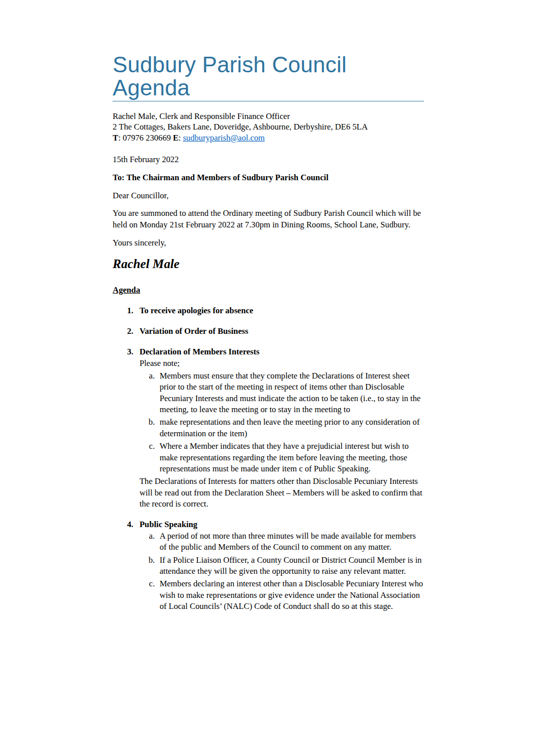Sudbury Parish Council Agenda
Rachel Male, Clerk and Responsible Finance Officer
2 The Cottages, Bakers Lane, Doveridge, Ashbourne, Derbyshire, DE6 5LA
T: 07976 230669 E: sudburyparish@aol.com
15th February 2022
To: The Chairman and Members of Sudbury Parish Council
Dear Councillor,
You are summoned to attend the Ordinary meeting of Sudbury Parish Council which will be held on Monday 21st February 2022 at 7.30pm in Dining Rooms, School Lane, Sudbury.
Yours sincerely,
Rachel Male
Agenda
To receive apologies for absence
Variation of Order of Business
Declaration of Members Interests
Please note;
Members must ensure that they complete the Declarations of Interest sheet prior to the start of the meeting in respect of items other than Disclosable Pecuniary Interests and must indicate the action to be taken (i.e., to stay in the meeting, to leave the meeting or to stay in the meeting to
make representations and then leave the meeting prior to any consideration of determination or the item)
Where a Member indicates that they have a prejudicial interest but wish to make representations regarding the item before leaving the meeting, those representations must be made under item c of Public Speaking.
The Declarations of Interests for matters other than Disclosable Pecuniary Interests will be read out from the Declaration Sheet – Members will be asked to confirm that the record is correct.
Public Speaking
A period of not more than three minutes will be made available for members of the public and Members of the Council to comment on any matter.
If a Police Liaison Officer, a County Council or District Council Member is in attendance they will be given the opportunity to raise any relevant matter.
Members declaring an interest other than a Disclosable Pecuniary Interest who wish to make representations or give evidence under the National Association of Local Councils’ (NALC) Code of Conduct shall do so at this stage.